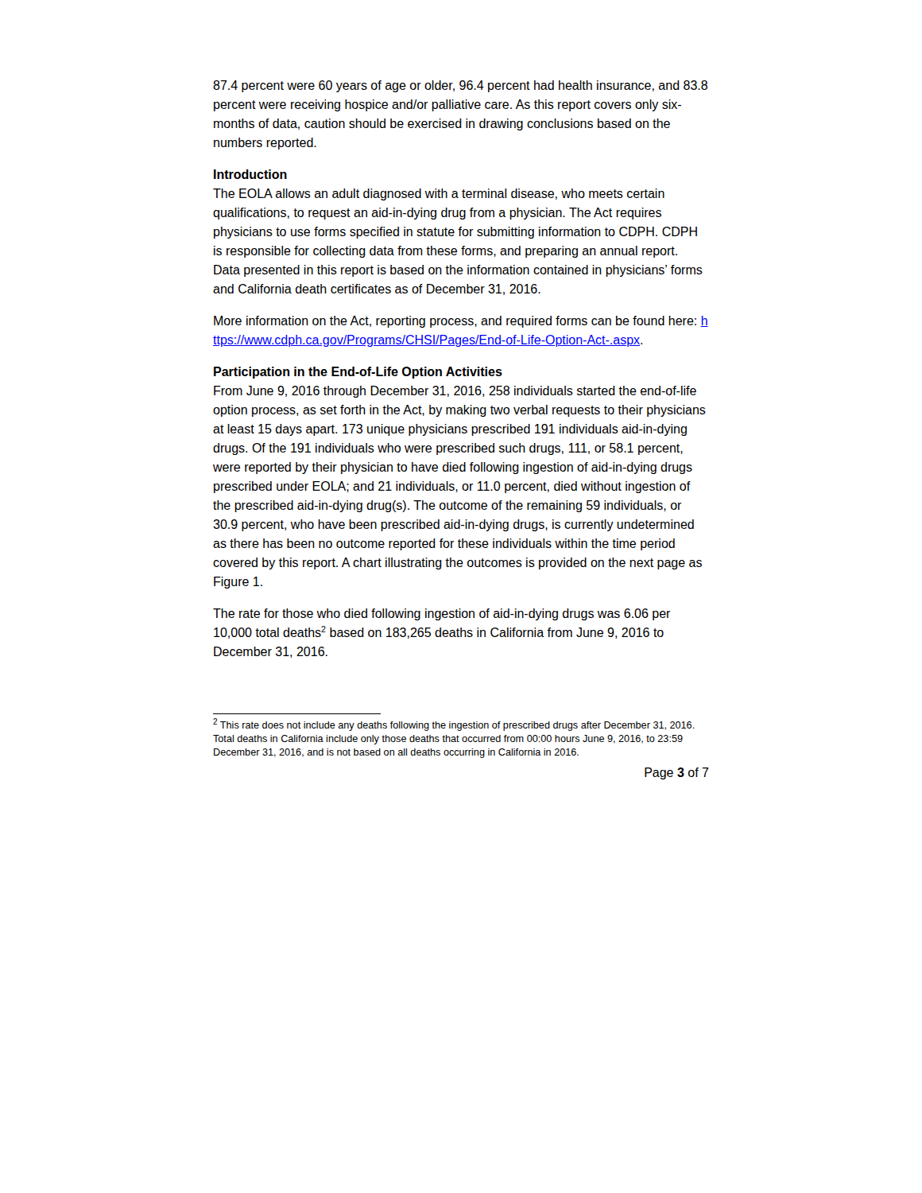87.4 percent were 60 years of age or older, 96.4 percent had health insurance, and 83.8 percent were receiving hospice and/or palliative care. As this report covers only six-months of data, caution should be exercised in drawing conclusions based on the numbers reported.
Introduction
The EOLA allows an adult diagnosed with a terminal disease, who meets certain qualifications, to request an aid-in-dying drug from a physician. The Act requires physicians to use forms specified in statute for submitting information to CDPH. CDPH is responsible for collecting data from these forms, and preparing an annual report. Data presented in this report is based on the information contained in physicians’ forms and California death certificates as of December 31, 2016.
More information on the Act, reporting process, and required forms can be found here: https://www.cdph.ca.gov/Programs/CHSI/Pages/End-of-Life-Option-Act-.aspx.
Participation in the End-of-Life Option Activities
From June 9, 2016 through December 31, 2016, 258 individuals started the end-of-life option process, as set forth in the Act, by making two verbal requests to their physicians at least 15 days apart. 173 unique physicians prescribed 191 individuals aid-in-dying drugs. Of the 191 individuals who were prescribed such drugs, 111, or 58.1 percent, were reported by their physician to have died following ingestion of aid-in-dying drugs prescribed under EOLA; and 21 individuals, or 11.0 percent, died without ingestion of the prescribed aid-in-dying drug(s). The outcome of the remaining 59 individuals, or 30.9 percent, who have been prescribed aid-in-dying drugs, is currently undetermined as there has been no outcome reported for these individuals within the time period covered by this report. A chart illustrating the outcomes is provided on the next page as Figure 1.
The rate for those who died following ingestion of aid-in-dying drugs was 6.06 per 10,000 total deaths2 based on 183,265 deaths in California from June 9, 2016 to December 31, 2016.
2 This rate does not include any deaths following the ingestion of prescribed drugs after December 31, 2016. Total deaths in California include only those deaths that occurred from 00:00 hours June 9, 2016, to 23:59 December 31, 2016, and is not based on all deaths occurring in California in 2016.
Page 3 of 7